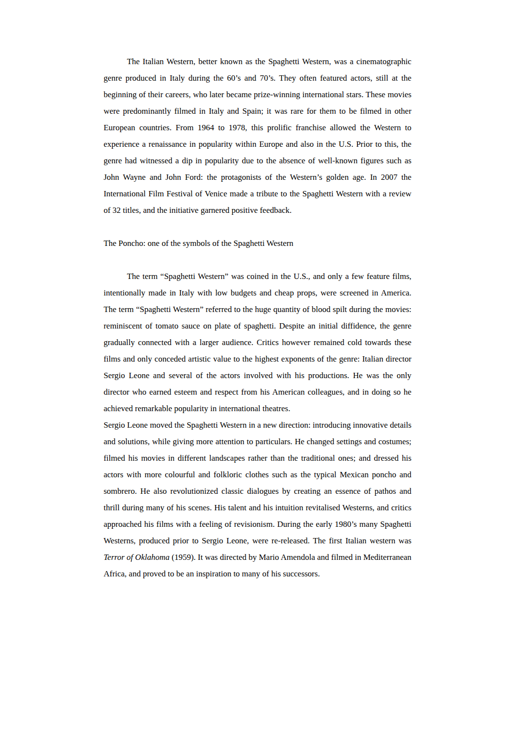The Italian Western, better known as the Spaghetti Western, was a cinematographic genre produced in Italy during the 60’s and 70’s. They often featured actors, still at the beginning of their careers, who later became prize-winning international stars. These movies were predominantly filmed in Italy and Spain; it was rare for them to be filmed in other European countries. From 1964 to 1978, this prolific franchise allowed the Western to experience a renaissance in popularity within Europe and also in the U.S. Prior to this, the genre had witnessed a dip in popularity due to the absence of well-known figures such as John Wayne and John Ford: the protagonists of the Western’s golden age. In 2007 the International Film Festival of Venice made a tribute to the Spaghetti Western with a review of 32 titles, and the initiative garnered positive feedback.
The Poncho: one of the symbols of the Spaghetti Western
The term “Spaghetti Western” was coined in the U.S., and only a few feature films, intentionally made in Italy with low budgets and cheap props, were screened in America. The term “Spaghetti Western” referred to the huge quantity of blood spilt during the movies: reminiscent of tomato sauce on plate of spaghetti. Despite an initial diffidence, the genre gradually connected with a larger audience. Critics however remained cold towards these films and only conceded artistic value to the highest exponents of the genre: Italian director Sergio Leone and several of the actors involved with his productions. He was the only director who earned esteem and respect from his American colleagues, and in doing so he achieved remarkable popularity in international theatres.
Sergio Leone moved the Spaghetti Western in a new direction: introducing innovative details and solutions, while giving more attention to particulars. He changed settings and costumes; filmed his movies in different landscapes rather than the traditional ones; and dressed his actors with more colourful and folkloric clothes such as the typical Mexican poncho and sombrero. He also revolutionized classic dialogues by creating an essence of pathos and thrill during many of his scenes. His talent and his intuition revitalised Westerns, and critics approached his films with a feeling of revisionism. During the early 1980’s many Spaghetti Westerns, produced prior to Sergio Leone, were re-released. The first Italian western was Terror of Oklahoma (1959). It was directed by Mario Amendola and filmed in Mediterranean Africa, and proved to be an inspiration to many of his successors.